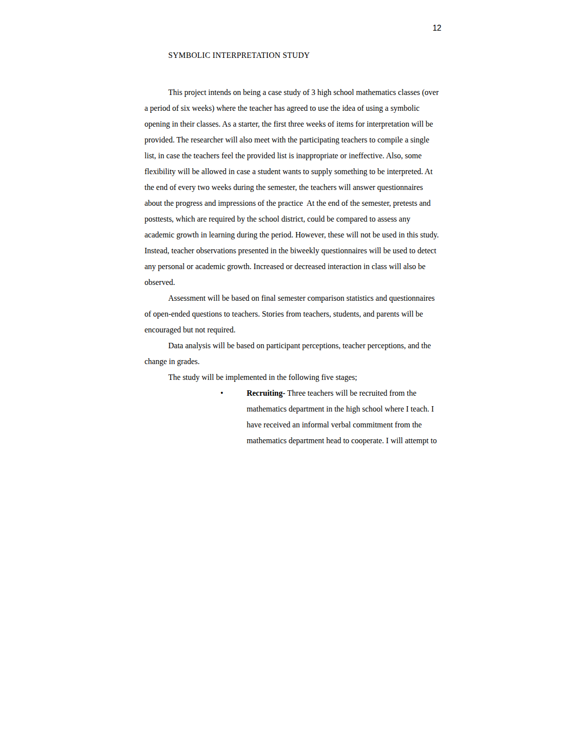12
SYMBOLIC INTERPRETATION STUDY
This project intends on being a case study of 3 high school mathematics classes (over a period of six weeks) where the teacher has agreed to use the idea of using a symbolic opening in their classes. As a starter, the first three weeks of items for interpretation will be provided. The researcher will also meet with the participating teachers to compile a single list, in case the teachers feel the provided list is inappropriate or ineffective. Also, some flexibility will be allowed in case a student wants to supply something to be interpreted. At the end of every two weeks during the semester, the teachers will answer questionnaires about the progress and impressions of the practice At the end of the semester, pretests and posttests, which are required by the school district, could be compared to assess any academic growth in learning during the period. However, these will not be used in this study. Instead, teacher observations presented in the biweekly questionnaires will be used to detect any personal or academic growth. Increased or decreased interaction in class will also be observed.
Assessment will be based on final semester comparison statistics and questionnaires of open-ended questions to teachers. Stories from teachers, students, and parents will be encouraged but not required.
Data analysis will be based on participant perceptions, teacher perceptions, and the change in grades.
The study will be implemented in the following five stages;
Recruiting- Three teachers will be recruited from the mathematics department in the high school where I teach. I have received an informal verbal commitment from the mathematics department head to cooperate. I will attempt to